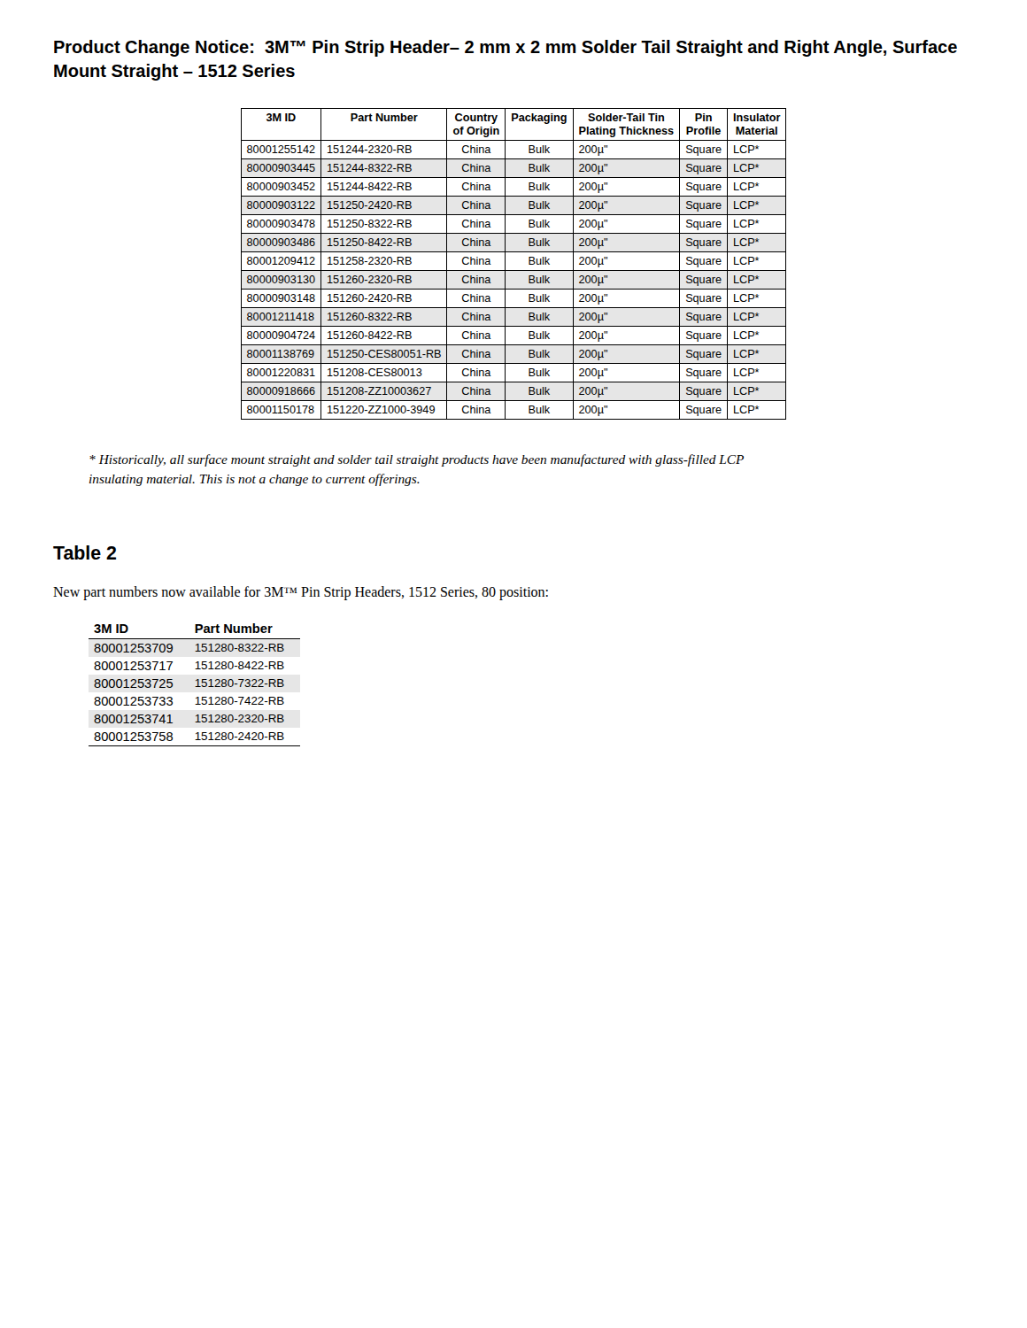Product Change Notice: 3M™ Pin Strip Header– 2 mm x 2 mm Solder Tail Straight and Right Angle, Surface Mount Straight – 1512 Series
| 3M ID | Part Number | Country of Origin | Packaging | Solder-Tail Tin Plating Thickness | Pin Profile | Insulator Material |
| --- | --- | --- | --- | --- | --- | --- |
| 80001255142 | 151244-2320-RB | China | Bulk | 200µ" | Square | LCP* |
| 80000903445 | 151244-8322-RB | China | Bulk | 200µ" | Square | LCP* |
| 80000903452 | 151244-8422-RB | China | Bulk | 200µ" | Square | LCP* |
| 80000903122 | 151250-2420-RB | China | Bulk | 200µ" | Square | LCP* |
| 80000903478 | 151250-8322-RB | China | Bulk | 200µ" | Square | LCP* |
| 80000903486 | 151250-8422-RB | China | Bulk | 200µ" | Square | LCP* |
| 80001209412 | 151258-2320-RB | China | Bulk | 200µ" | Square | LCP* |
| 80000903130 | 151260-2320-RB | China | Bulk | 200µ" | Square | LCP* |
| 80000903148 | 151260-2420-RB | China | Bulk | 200µ" | Square | LCP* |
| 80001211418 | 151260-8322-RB | China | Bulk | 200µ" | Square | LCP* |
| 80000904724 | 151260-8422-RB | China | Bulk | 200µ" | Square | LCP* |
| 80001138769 | 151250-CES80051-RB | China | Bulk | 200µ" | Square | LCP* |
| 80001220831 | 151208-CES80013 | China | Bulk | 200µ" | Square | LCP* |
| 80000918666 | 151208-ZZ10003627 | China | Bulk | 200µ" | Square | LCP* |
| 80001150178 | 151220-ZZ1000-3949 | China | Bulk | 200µ" | Square | LCP* |
*Historically, all surface mount straight and solder tail straight products have been manufactured with glass-filled LCP insulating material. This is not a change to current offerings.
Table 2
New part numbers now available for 3M™ Pin Strip Headers, 1512 Series, 80 position:
| 3M ID | Part Number |
| --- | --- |
| 80001253709 | 151280-8322-RB |
| 80001253717 | 151280-8422-RB |
| 80001253725 | 151280-7322-RB |
| 80001253733 | 151280-7422-RB |
| 80001253741 | 151280-2320-RB |
| 80001253758 | 151280-2420-RB |